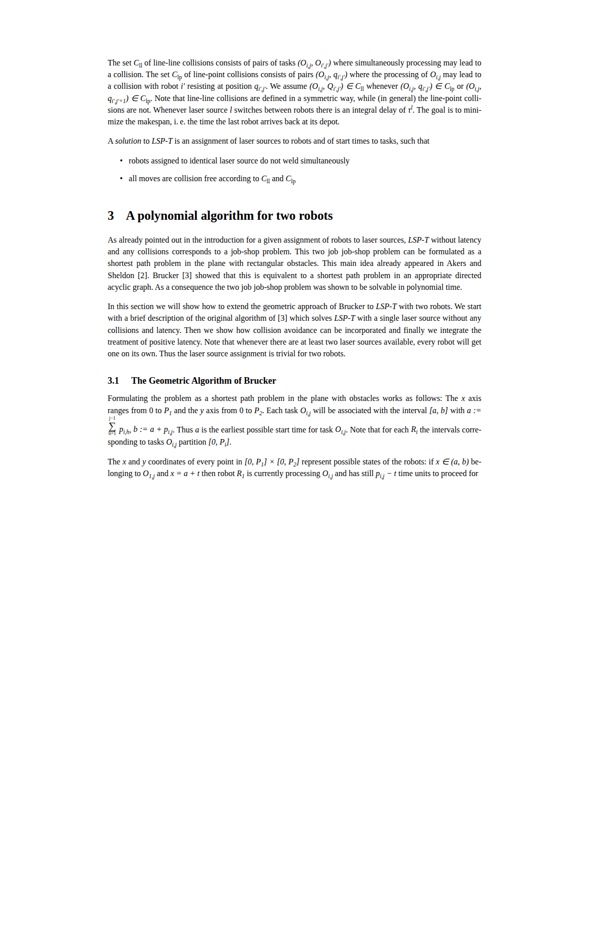The set Cll of line-line collisions consists of pairs of tasks (Oi,j, Oi′,j′) where simultaneously processing may lead to a collision. The set Clp of line-point collisions consists of pairs (Oi,j, qi′,j′) where the processing of Oi,j may lead to a collision with robot i′ resisting at position qi′,j′. We assume (Oi,j, Qi′,j′) ∈ Cll whenever (Oi,j, qi′,j′) ∈ Clp or (Oi,j, qi′,j′+1) ∈ Clp. Note that line-line collisions are defined in a symmetric way, while (in general) the line-point collisions are not. Whenever laser source l switches between robots there is an integral delay of τl. The goal is to minimize the makespan, i. e. the time the last robot arrives back at its depot.
A solution to LSP-T is an assignment of laser sources to robots and of start times to tasks, such that
robots assigned to identical laser source do not weld simultaneously
all moves are collision free according to Cll and Clp
3 A polynomial algorithm for two robots
As already pointed out in the introduction for a given assignment of robots to laser sources, LSP-T without latency and any collisions corresponds to a job-shop problem. This two job job-shop problem can be formulated as a shortest path problem in the plane with rectangular obstacles. This main idea already appeared in Akers and Sheldon [2]. Brucker [3] showed that this is equivalent to a shortest path problem in an appropriate directed acyclic graph. As a consequence the two job job-shop problem was shown to be solvable in polynomial time.
In this section we will show how to extend the geometric approach of Brucker to LSP-T with two robots. We start with a brief description of the original algorithm of [3] which solves LSP-T with a single laser source without any collisions and latency. Then we show how collision avoidance can be incorporated and finally we integrate the treatment of positive latency. Note that whenever there are at least two laser sources available, every robot will get one on its own. Thus the laser source assignment is trivial for two robots.
3.1 The Geometric Algorithm of Brucker
Formulating the problem as a shortest path problem in the plane with obstacles works as follows: The x axis ranges from 0 to P1 and the y axis from 0 to P2. Each task Oi,j will be associated with the interval [a, b] with a := j−1∑h=1 pi,h, b := a + pi,j. Thus a is the earliest possible start time for task Oi,j. Note that for each Ri the intervals corresponding to tasks Oi,j partition [0, Pi].
The x and y coordinates of every point in [0, P1] × [0, P2] represent possible states of the robots: if x ∈ (a, b) belonging to O1,j and x = a + t then robot R1 is currently processing Oi,j and has still pi,j − t time units to proceed for
4